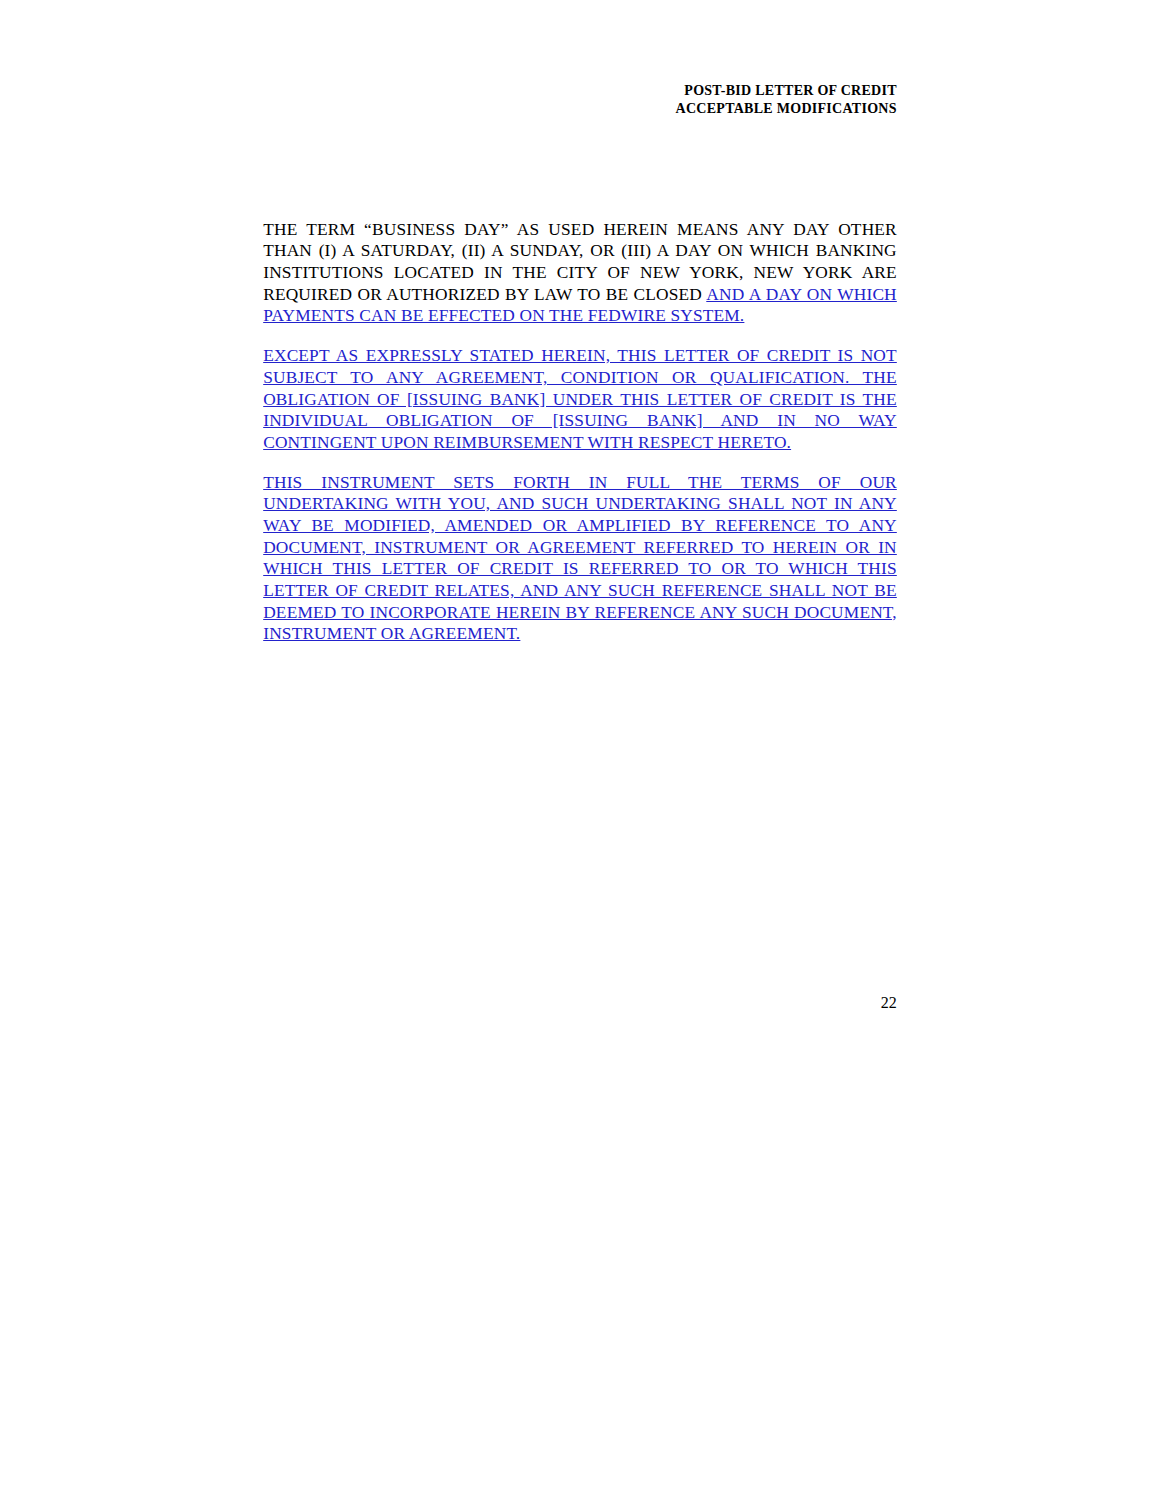POST-BID LETTER OF CREDIT
ACCEPTABLE MODIFICATIONS
THE TERM “BUSINESS DAY” AS USED HEREIN MEANS ANY DAY OTHER THAN (I) A SATURDAY, (II) A SUNDAY, OR (III) A DAY ON WHICH BANKING INSTITUTIONS LOCATED IN THE CITY OF NEW YORK, NEW YORK ARE REQUIRED OR AUTHORIZED BY LAW TO BE CLOSED AND A DAY ON WHICH PAYMENTS CAN BE EFFECTED ON THE FEDWIRE SYSTEM.
EXCEPT AS EXPRESSLY STATED HEREIN, THIS LETTER OF CREDIT IS NOT SUBJECT TO ANY AGREEMENT, CONDITION OR QUALIFICATION. THE OBLIGATION OF [ISSUING BANK] UNDER THIS LETTER OF CREDIT IS THE INDIVIDUAL OBLIGATION OF [ISSUING BANK] AND IN NO WAY CONTINGENT UPON REIMBURSEMENT WITH RESPECT HERETO.
THIS INSTRUMENT SETS FORTH IN FULL THE TERMS OF OUR UNDERTAKING WITH YOU, AND SUCH UNDERTAKING SHALL NOT IN ANY WAY BE MODIFIED, AMENDED OR AMPLIFIED BY REFERENCE TO ANY DOCUMENT, INSTRUMENT OR AGREEMENT REFERRED TO HEREIN OR IN WHICH THIS LETTER OF CREDIT IS REFERRED TO OR TO WHICH THIS LETTER OF CREDIT RELATES, AND ANY SUCH REFERENCE SHALL NOT BE DEEMED TO INCORPORATE HEREIN BY REFERENCE ANY SUCH DOCUMENT, INSTRUMENT OR AGREEMENT.
22